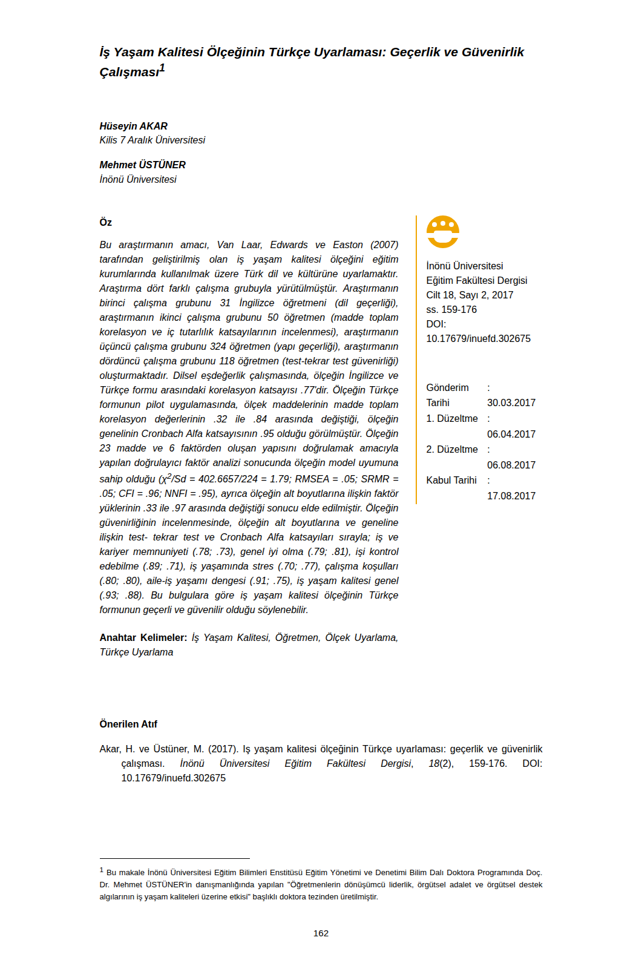İş Yaşam Kalitesi Ölçeğinin Türkçe Uyarlaması: Geçerlik ve Güvenirlik Çalışması1
Hüseyin AKAR
Kilis 7 Aralık Üniversitesi
Mehmet ÜSTÜNER
İnönü Üniversitesi
Öz
Bu araştırmanın amacı, Van Laar, Edwards ve Easton (2007) tarafından geliştirilmiş olan iş yaşam kalitesi ölçeğini eğitim kurumlarında kullanılmak üzere Türk dil ve kültürüne uyarlamaktır. Araştırma dört farklı çalışma grubuyla yürütülmüştür. Araştırmanın birinci çalışma grubunu 31 İngilizce öğretmeni (dil geçerliği), araştırmanın ikinci çalışma grubunu 50 öğretmen (madde toplam korelasyon ve iç tutarlılık katsayılarının incelenmesi), araştırmanın üçüncü çalışma grubunu 324 öğretmen (yapı geçerliği), araştırmanın dördüncü çalışma grubunu 118 öğretmen (test-tekrar test güvenirliği) oluşturmaktadır. Dilsel eşdeğerlik çalışmasında, ölçeğin İngilizce ve Türkçe formu arasındaki korelasyon katsayısı .77'dir. Ölçeğin Türkçe formunun pilot uygulamasında, ölçek maddelerinin madde toplam korelasyon değerlerinin .32 ile .84 arasında değiştiği, ölçeğin genelinin Cronbach Alfa katsayısının .95 olduğu görülmüştür. Ölçeğin 23 madde ve 6 faktörden oluşan yapısını doğrulamak amacıyla yapılan doğrulayıcı faktör analizi sonucunda ölçeğin model uyumuna sahip olduğu (χ2/Sd = 402.6657/224 = 1.79; RMSEA = .05; SRMR = .05; CFI = .96; NNFI = .95), ayrıca ölçeğin alt boyutlarına ilişkin faktör yüklerinin .33 ile .97 arasında değiştiği sonucu elde edilmiştir. Ölçeğin güvenirliğinin incelenmesinde, ölçeğin alt boyutlarına ve geneline ilişkin test- tekrar test ve Cronbach Alfa katsayıları sırayla; iş ve kariyer memnuniyeti (.78; .73), genel iyi olma (.79; .81), işi kontrol edebilme (.89; .71), iş yaşamında stres (.70; .77), çalışma koşulları (.80; .80), aile-iş yaşamı dengesi (.91; .75), iş yaşam kalitesi genel (.93; .88). Bu bulgulara göre iş yaşam kalitesi ölçeğinin Türkçe formunun geçerli ve güvenilir olduğu söylenebilir.
Anahtar Kelimeler: İş Yaşam Kalitesi, Öğretmen, Ölçek Uyarlama, Türkçe Uyarlama
İnönü Üniversitesi
Eğitim Fakültesi Dergisi
Cilt 18, Sayı 2, 2017
ss. 159-176
DOI: 10.17679/inuefd.302675
| Gönderim Tarihi | : 30.03.2017 |
| 1. Düzeltme | : 06.04.2017 |
| 2. Düzeltme | : 06.08.2017 |
| Kabul Tarihi | : 17.08.2017 |
Önerilen Atıf
Akar, H. ve Üstüner, M. (2017). Iş yaşam kalitesi ölçeğinin Türkçe uyarlaması: geçerlik ve güvenirlik çalışması. İnönü Üniversitesi Eğitim Fakültesi Dergisi, 18(2), 159-176. DOI: 10.17679/inuefd.302675
1 Bu makale İnönü Üniversitesi Eğitim Bilimleri Enstitüsü Eğitim Yönetimi ve Denetimi Bilim Dalı Doktora Programında Doç. Dr. Mehmet ÜSTÜNER'in danışmanlığında yapılan "Öğretmenlerin dönüşümcü liderlik, örgütsel adalet ve örgütsel destek algılarının iş yaşam kaliteleri üzerine etkisi" başlıklı doktora tezinden üretilmiştir.
162